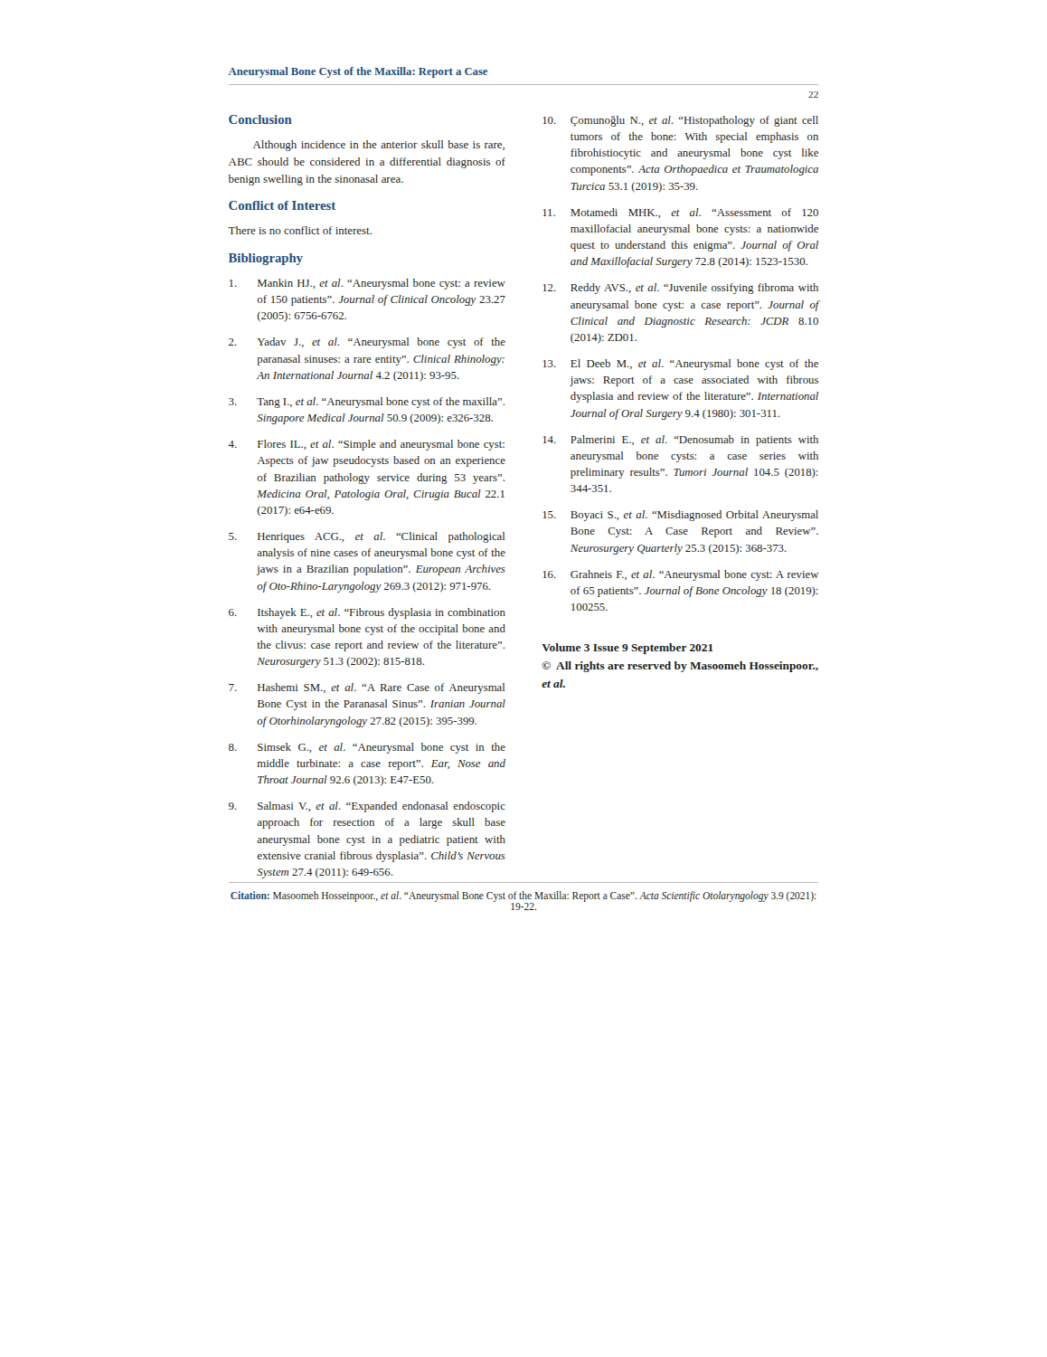Aneurysmal Bone Cyst of the Maxilla: Report a Case
22
Conclusion
Although incidence in the anterior skull base is rare, ABC should be considered in a differential diagnosis of benign swelling in the sinonasal area.
Conflict of Interest
There is no conflict of interest.
Bibliography
Mankin HJ., et al. “Aneurysmal bone cyst: a review of 150 patients”. Journal of Clinical Oncology 23.27 (2005): 6756-6762.
Yadav J., et al. “Aneurysmal bone cyst of the paranasal sinuses: a rare entity”. Clinical Rhinology: An International Journal 4.2 (2011): 93-95.
Tang I., et al. “Aneurysmal bone cyst of the maxilla”. Singapore Medical Journal 50.9 (2009): e326-328.
Flores IL., et al. “Simple and aneurysmal bone cyst: Aspects of jaw pseudocysts based on an experience of Brazilian pathology service during 53 years”. Medicina Oral, Patologia Oral, Cirugia Bucal 22.1 (2017): e64-e69.
Henriques ACG., et al. “Clinical pathological analysis of nine cases of aneurysmal bone cyst of the jaws in a Brazilian population”. European Archives of Oto-Rhino-Laryngology 269.3 (2012): 971-976.
Itshayek E., et al. “Fibrous dysplasia in combination with aneurysmal bone cyst of the occipital bone and the clivus: case report and review of the literature”. Neurosurgery 51.3 (2002): 815-818.
Hashemi SM., et al. “A Rare Case of Aneurysmal Bone Cyst in the Paranasal Sinus”. Iranian Journal of Otorhinolaryngology 27.82 (2015): 395-399.
Simsek G., et al. “Aneurysmal bone cyst in the middle turbinate: a case report”. Ear, Nose and Throat Journal 92.6 (2013): E47-E50.
Salmasi V., et al. “Expanded endonasal endoscopic approach for resection of a large skull base aneurysmal bone cyst in a pediatric patient with extensive cranial fibrous dysplasia”. Child’s Nervous System 27.4 (2011): 649-656.
Çomunoğlu N., et al. “Histopathology of giant cell tumors of the bone: With special emphasis on fibrohistiocytic and aneurysmal bone cyst like components”. Acta Orthopaedica et Traumatologica Turcica 53.1 (2019): 35-39.
Motamedi MHK., et al. “Assessment of 120 maxillofacial aneurysmal bone cysts: a nationwide quest to understand this enigma”. Journal of Oral and Maxillofacial Surgery 72.8 (2014): 1523-1530.
Reddy AVS., et al. “Juvenile ossifying fibroma with aneurysamal bone cyst: a case report”. Journal of Clinical and Diagnostic Research: JCDR 8.10 (2014): ZD01.
El Deeb M., et al. “Aneurysmal bone cyst of the jaws: Report of a case associated with fibrous dysplasia and review of the literature”. International Journal of Oral Surgery 9.4 (1980): 301-311.
Palmerini E., et al. “Denosumab in patients with aneurysmal bone cysts: a case series with preliminary results”. Tumori Journal 104.5 (2018): 344-351.
Boyaci S., et al. “Misdiagnosed Orbital Aneurysmal Bone Cyst: A Case Report and Review”. Neurosurgery Quarterly 25.3 (2015): 368-373.
Grahneis F., et al. “Aneurysmal bone cyst: A review of 65 patients”. Journal of Bone Oncology 18 (2019): 100255.
Volume 3 Issue 9 September 2021
© All rights are reserved by Masoomeh Hosseinpoor., et al.
Citation: Masoomeh Hosseinpoor., et al. “Aneurysmal Bone Cyst of the Maxilla: Report a Case”. Acta Scientific Otolaryngology 3.9 (2021): 19-22.